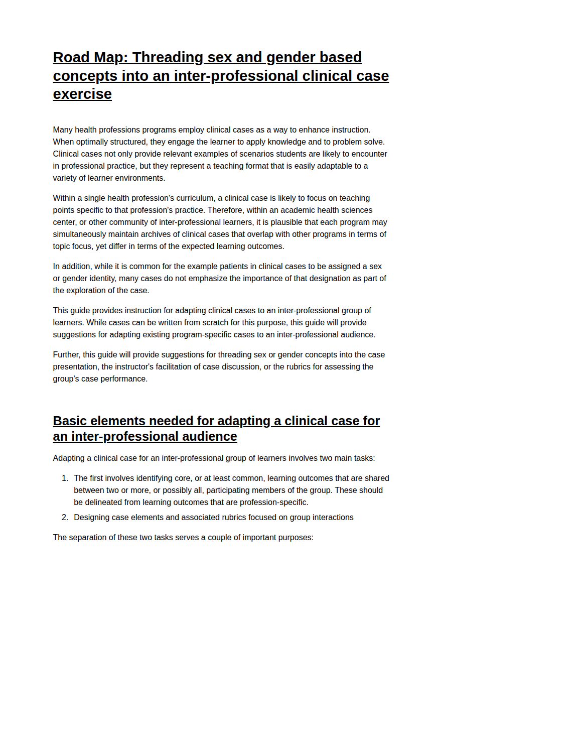Road Map: Threading sex and gender based concepts into an inter-professional clinical case exercise
Many health professions programs employ clinical cases as a way to enhance instruction. When optimally structured, they engage the learner to apply knowledge and to problem solve. Clinical cases not only provide relevant examples of scenarios students are likely to encounter in professional practice, but they represent a teaching format that is easily adaptable to a variety of learner environments.
Within a single health profession's curriculum, a clinical case is likely to focus on teaching points specific to that profession's practice. Therefore, within an academic health sciences center, or other community of inter-professional learners, it is plausible that each program may simultaneously maintain archives of clinical cases that overlap with other programs in terms of topic focus, yet differ in terms of the expected learning outcomes.
In addition, while it is common for the example patients in clinical cases to be assigned a sex or gender identity, many cases do not emphasize the importance of that designation as part of the exploration of the case.
This guide provides instruction for adapting clinical cases to an inter-professional group of learners. While cases can be written from scratch for this purpose, this guide will provide suggestions for adapting existing program-specific cases to an inter-professional audience.
Further, this guide will provide suggestions for threading sex or gender concepts into the case presentation, the instructor's facilitation of case discussion, or the rubrics for assessing the group's case performance.
Basic elements needed for adapting a clinical case for an inter-professional audience
Adapting a clinical case for an inter-professional group of learners involves two main tasks:
The first involves identifying core, or at least common, learning outcomes that are shared between two or more, or possibly all, participating members of the group. These should be delineated from learning outcomes that are profession-specific.
Designing case elements and associated rubrics focused on group interactions
The separation of these two tasks serves a couple of important purposes: